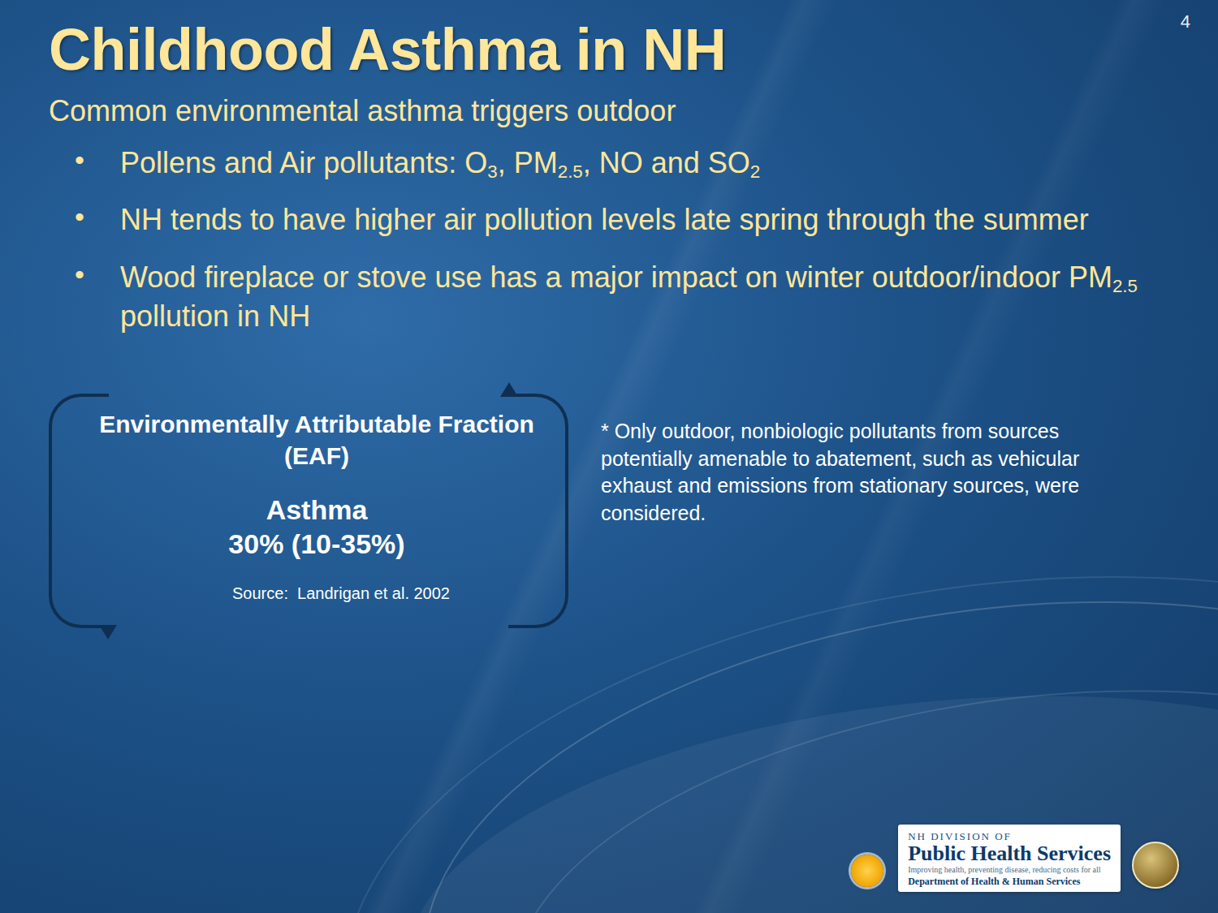4
Childhood Asthma in NH
Common environmental asthma triggers outdoor
Pollens and Air pollutants: O3, PM2.5, NO and SO2
NH tends to have higher air pollution levels late spring through the summer
Wood fireplace or stove use has a major impact on winter outdoor/indoor PM2.5 pollution in NH
Environmentally Attributable Fraction (EAF)
Asthma
30% (10-35%)
Source: Landrigan et al. 2002
* Only outdoor, nonbiologic pollutants from sources potentially amenable to abatement, such as vehicular exhaust and emissions from stationary sources, were considered.
NH DIVISION OF
Public Health Services
Improving health, preventing disease, reducing costs for all
Department of Health & Human Services